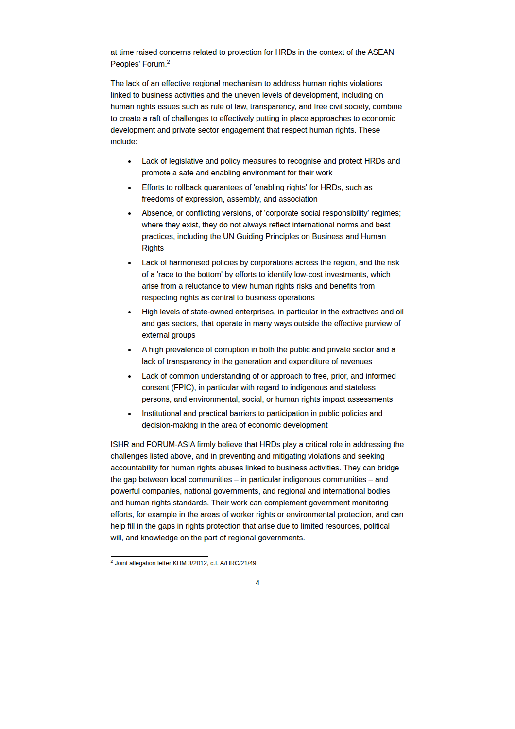at time raised concerns related to protection for HRDs in the context of the ASEAN Peoples' Forum.2
The lack of an effective regional mechanism to address human rights violations linked to business activities and the uneven levels of development, including on human rights issues such as rule of law, transparency, and free civil society, combine to create a raft of challenges to effectively putting in place approaches to economic development and private sector engagement that respect human rights. These include:
Lack of legislative and policy measures to recognise and protect HRDs and promote a safe and enabling environment for their work
Efforts to rollback guarantees of 'enabling rights' for HRDs, such as freedoms of expression, assembly, and association
Absence, or conflicting versions, of 'corporate social responsibility' regimes; where they exist, they do not always reflect international norms and best practices, including the UN Guiding Principles on Business and Human Rights
Lack of harmonised policies by corporations across the region, and the risk of a 'race to the bottom' by efforts to identify low-cost investments, which arise from a reluctance to view human rights risks and benefits from respecting rights as central to business operations
High levels of state-owned enterprises, in particular in the extractives and oil and gas sectors, that operate in many ways outside the effective purview of external groups
A high prevalence of corruption in both the public and private sector and a lack of transparency in the generation and expenditure of revenues
Lack of common understanding of or approach to free, prior, and informed consent (FPIC), in particular with regard to indigenous and stateless persons, and environmental, social, or human rights impact assessments
Institutional and practical barriers to participation in public policies and decision-making in the area of economic development
ISHR and FORUM-ASIA firmly believe that HRDs play a critical role in addressing the challenges listed above, and in preventing and mitigating violations and seeking accountability for human rights abuses linked to business activities. They can bridge the gap between local communities – in particular indigenous communities – and powerful companies, national governments, and regional and international bodies and human rights standards. Their work can complement government monitoring efforts, for example in the areas of worker rights or environmental protection, and can help fill in the gaps in rights protection that arise due to limited resources, political will, and knowledge on the part of regional governments.
2 Joint allegation letter KHM 3/2012, c.f. A/HRC/21/49.
4